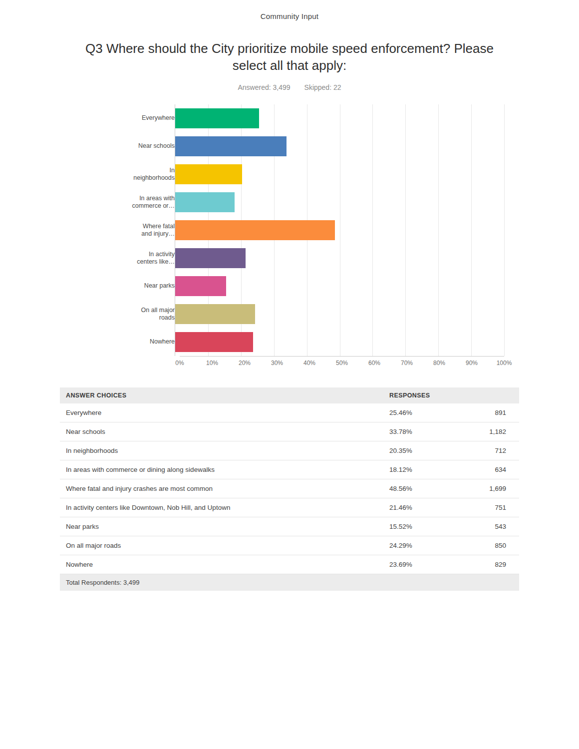Community Input
Q3 Where should the City prioritize mobile speed enforcement? Please select all that apply:
Answered: 3,499 Skipped: 22
| Everywhere | |
| Near schools | |
| In neighborhoods | |
| In areas with commerce or… | |
| Where fatal and injury… | |
| In activity centers like… | |
| Near parks | |
| On all major roads | |
| Nowhere | |
0% 10% 20% 30% 40% 50% 60% 70% 80% 90% 100%
| Answer Choices | Responses |
| --- | --- |
| Everywhere | 25.46% | 891 |
| Near schools | 33.78% | 1,182 |
| In neighborhoods | 20.35% | 712 |
| In areas with commerce or dining along sidewalks | 18.12% | 634 |
| Where fatal and injury crashes are most common | 48.56% | 1,699 |
| In activity centers like Downtown, Nob Hill, and Uptown | 21.46% | 751 |
| Near parks | 15.52% | 543 |
| On all major roads | 24.29% | 850 |
| Nowhere | 23.69% | 829 |
| Total Respondents: 3,499 | |